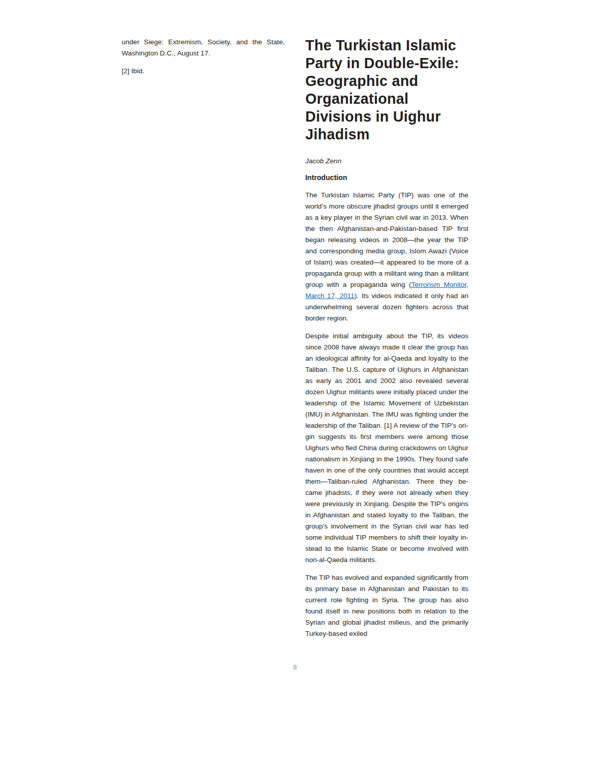under Siege: Extremism, Society, and the State, Washington D.C., August 17.
[2] Ibid.
The Turkistan Islamic Party in Double-Exile: Geographic and Organizational Divisions in Uighur Jihadism
Jacob Zenn
Introduction
The Turkistan Islamic Party (TIP) was one of the world’s more obscure jihadist groups until it emerged as a key player in the Syrian civil war in 2013. When the then Afghanistan-and-Pakistan-based TIP first began releasing videos in 2008—the year the TIP and corresponding media group, Islom Awazi (Voice of Islam) was created—it appeared to be more of a propaganda group with a militant wing than a militant group with a propaganda wing (Terrorism Monitor, March 17, 2011). Its videos indicated it only had an underwhelming several dozen fighters across that border region.
Despite initial ambiguity about the TIP, its videos since 2008 have always made it clear the group has an ideological affinity for al-Qaeda and loyalty to the Taliban. The U.S. capture of Uighurs in Afghanistan as early as 2001 and 2002 also revealed several dozen Uighur militants were initially placed under the leadership of the Islamic Movement of Uzbekistan (IMU) in Afghanistan. The IMU was fighting under the leadership of the Taliban. [1] A review of the TIP’s origin suggests its first members were among those Uighurs who fled China during crackdowns on Uighur nationalism in Xinjiang in the 1990s. They found safe haven in one of the only countries that would accept them—Taliban-ruled Afghanistan. There they became jihadists, if they were not already when they were previously in Xinjiang. Despite the TIP's origins in Afghanistan and stated loyalty to the Taliban, the group's involvement in the Syrian civil war has led some individual TIP members to shift their loyalty instead to the Islamic State or become involved with non-al-Qaeda militants.
The TIP has evolved and expanded significantly from its primary base in Afghanistan and Pakistan to its current role fighting in Syria. The group has also found itself in new positions both in relation to the Syrian and global jihadist milieus, and the primarily Turkey-based exiled
8